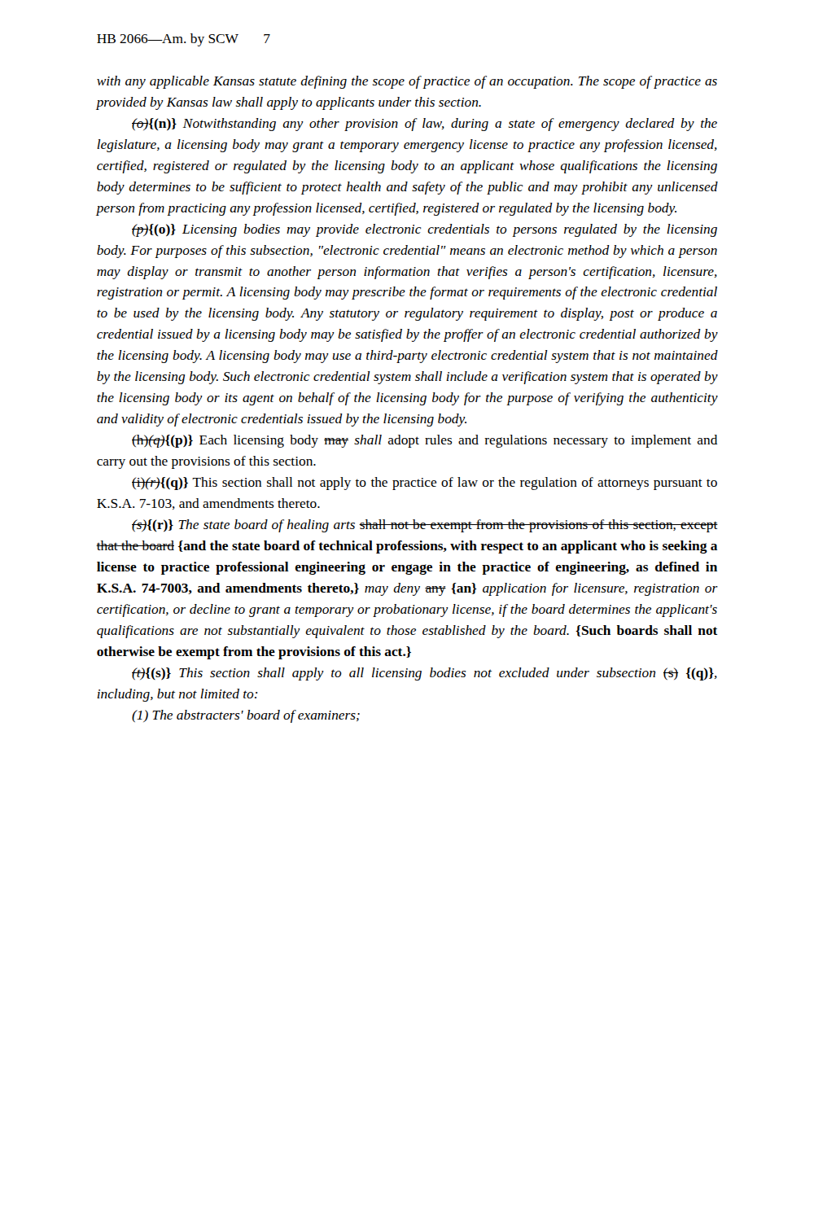HB 2066—Am. by SCW 7
with any applicable Kansas statute defining the scope of practice of an occupation. The scope of practice as provided by Kansas law shall apply to applicants under this section.
(o){(n)} Notwithstanding any other provision of law, during a state of emergency declared by the legislature, a licensing body may grant a temporary emergency license to practice any profession licensed, certified, registered or regulated by the licensing body to an applicant whose qualifications the licensing body determines to be sufficient to protect health and safety of the public and may prohibit any unlicensed person from practicing any profession licensed, certified, registered or regulated by the licensing body.
(p){(o)} Licensing bodies may provide electronic credentials to persons regulated by the licensing body. For purposes of this subsection, "electronic credential" means an electronic method by which a person may display or transmit to another person information that verifies a person's certification, licensure, registration or permit. A licensing body may prescribe the format or requirements of the electronic credential to be used by the licensing body. Any statutory or regulatory requirement to display, post or produce a credential issued by a licensing body may be satisfied by the proffer of an electronic credential authorized by the licensing body. A licensing body may use a third-party electronic credential system that is not maintained by the licensing body. Such electronic credential system shall include a verification system that is operated by the licensing body or its agent on behalf of the licensing body for the purpose of verifying the authenticity and validity of electronic credentials issued by the licensing body.
(h)(q){(p)} Each licensing body may shall adopt rules and regulations necessary to implement and carry out the provisions of this section.
(i)(r){(q)} This section shall not apply to the practice of law or the regulation of attorneys pursuant to K.S.A. 7-103, and amendments thereto.
(s){(r)} The state board of healing arts shall not be exempt from the provisions of this section, except that the board {and the state board of technical professions, with respect to an applicant who is seeking a license to practice professional engineering or engage in the practice of engineering, as defined in K.S.A. 74-7003, and amendments thereto,} may deny any {an} application for licensure, registration or certification, or decline to grant a temporary or probationary license, if the board determines the applicant's qualifications are not substantially equivalent to those established by the board. {Such boards shall not otherwise be exempt from the provisions of this act.}
(t){(s)} This section shall apply to all licensing bodies not excluded under subsection (s) {(q)}, including, but not limited to:
(1) The abstracters' board of examiners;